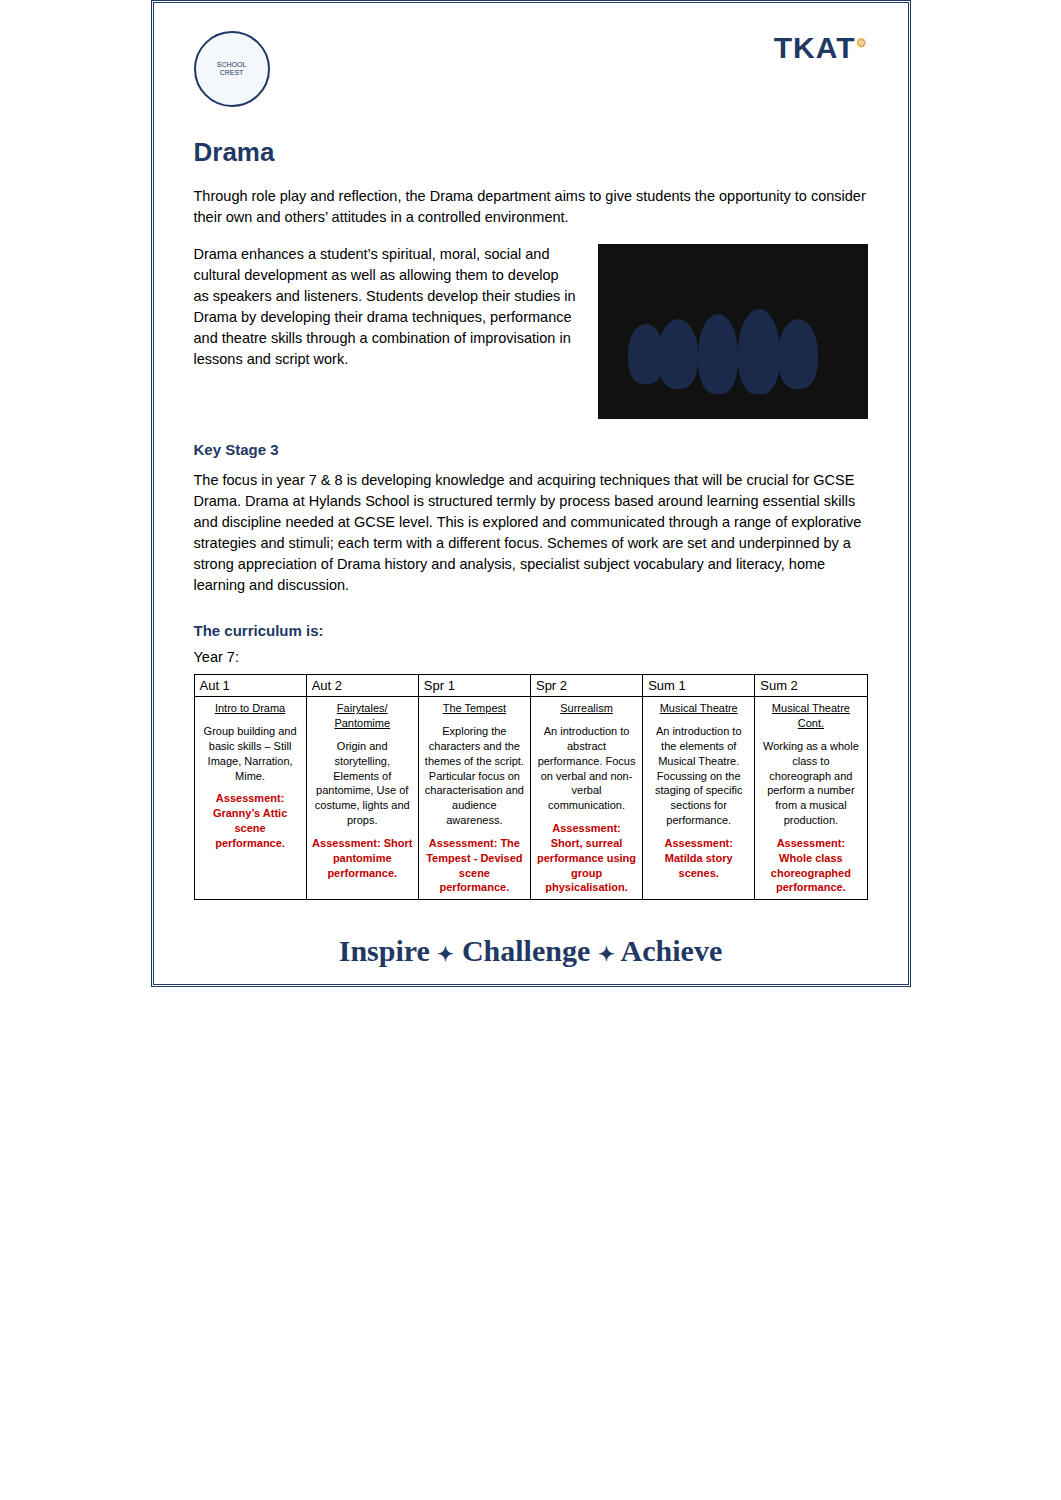SCHOOL
CREST
TKAT⚙
Drama
Through role play and reflection, the Drama department aims to give students the opportunity to consider their own and others’ attitudes in a controlled environment.
Drama enhances a student’s spiritual, moral, social and cultural development as well as allowing them to develop as speakers and listeners. Students develop their studies in Drama by developing their drama techniques, performance and theatre skills through a combination of improvisation in lessons and script work.
Key Stage 3
The focus in year 7 & 8 is developing knowledge and acquiring techniques that will be crucial for GCSE Drama. Drama at Hylands School is structured termly by process based around learning essential skills and discipline needed at GCSE level. This is explored and communicated through a range of explorative strategies and stimuli; each term with a different focus. Schemes of work are set and underpinned by a strong appreciation of Drama history and analysis, specialist subject vocabulary and literacy, home learning and discussion.
The curriculum is:
Year 7:
| Aut 1 | Aut 2 | Spr 1 | Spr 2 | Sum 1 | Sum 2 |
| --- | --- | --- | --- | --- | --- |
| Intro to Drama Group building and basic skills – Still Image, Narration, Mime. Assessment: Granny’s Attic scene performance. | Fairytales/ Pantomime Origin and storytelling, Elements of pantomime, Use of costume, lights and props. Assessment: Short pantomime performance. | The Tempest Exploring the characters and the themes of the script. Particular focus on characterisation and audience awareness. Assessment: The Tempest - Devised scene performance. | Surrealism An introduction to abstract performance. Focus on verbal and non-verbal communication. Assessment: Short, surreal performance using group physicalisation. | Musical Theatre An introduction to the elements of Musical Theatre. Focussing on the staging of specific sections for performance. Assessment: Matilda story scenes. | Musical Theatre Cont. Working as a whole class to choreograph and perform a number from a musical production. Assessment: Whole class choreographed performance. |
Inspire ✦ Challenge ✦ Achieve